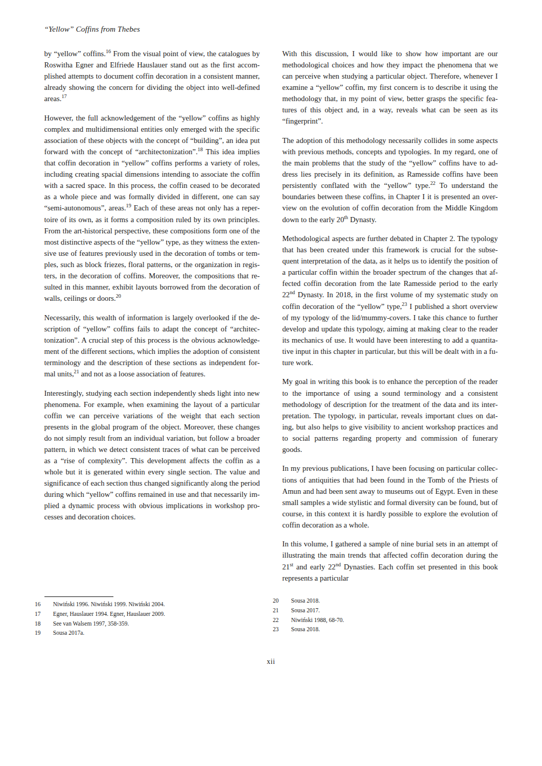“Yellow” Coffins from Thebes
by “yellow” coffins.16 From the visual point of view, the catalogues by Roswitha Egner and Elfriede Hauslauer stand out as the first accomplished attempts to document coffin decoration in a consistent manner, already showing the concern for dividing the object into well-defined areas.17
However, the full acknowledgement of the “yellow” coffins as highly complex and multidimensional entities only emerged with the specific association of these objects with the concept of “building”, an idea put forward with the concept of “architectonization”.18 This idea implies that coffin decoration in “yellow” coffins performs a variety of roles, including creating spacial dimensions intending to associate the coffin with a sacred space. In this process, the coffin ceased to be decorated as a whole piece and was formally divided in different, one can say “semi-autonomous”, areas.19 Each of these areas not only has a repertoire of its own, as it forms a composition ruled by its own principles. From the art-historical perspective, these compositions form one of the most distinctive aspects of the “yellow” type, as they witness the extensive use of features previously used in the decoration of tombs or temples, such as block friezes, floral patterns, or the organization in registers, in the decoration of coffins. Moreover, the compositions that resulted in this manner, exhibit layouts borrowed from the decoration of walls, ceilings or doors.20
Necessarily, this wealth of information is largely overlooked if the description of “yellow” coffins fails to adapt the concept of “architectonization”. A crucial step of this process is the obvious acknowledgement of the different sections, which implies the adoption of consistent terminology and the description of these sections as independent formal units,21 and not as a loose association of features.
Interestingly, studying each section independently sheds light into new phenomena. For example, when examining the layout of a particular coffin we can perceive variations of the weight that each section presents in the global program of the object. Moreover, these changes do not simply result from an individual variation, but follow a broader pattern, in which we detect consistent traces of what can be perceived as a “rise of complexity”. This development affects the coffin as a whole but it is generated within every single section. The value and significance of each section thus changed significantly along the period during which “yellow” coffins remained in use and that necessarily implied a dynamic process with obvious implications in workshop processes and decoration choices.
With this discussion, I would like to show how important are our methodological choices and how they impact the phenomena that we can perceive when studying a particular object. Therefore, whenever I examine a “yellow” coffin, my first concern is to describe it using the methodology that, in my point of view, better grasps the specific features of this object and, in a way, reveals what can be seen as its “fingerprint”.
The adoption of this methodology necessarily collides in some aspects with previous methods, concepts and typologies. In my regard, one of the main problems that the study of the “yellow” coffins have to address lies precisely in its definition, as Ramesside coffins have been persistently conflated with the “yellow” type.22 To understand the boundaries between these coffins, in Chapter I it is presented an overview on the evolution of coffin decoration from the Middle Kingdom down to the early 20th Dynasty.
Methodological aspects are further debated in Chapter 2. The typology that has been created under this framework is crucial for the subsequent interpretation of the data, as it helps us to identify the position of a particular coffin within the broader spectrum of the changes that affected coffin decoration from the late Ramesside period to the early 22nd Dynasty. In 2018, in the first volume of my systematic study on coffin decoration of the “yellow” type,23 I published a short overview of my typology of the lid/mummy-covers. I take this chance to further develop and update this typology, aiming at making clear to the reader its mechanics of use. It would have been interesting to add a quantitative input in this chapter in particular, but this will be dealt with in a future work.
My goal in writing this book is to enhance the perception of the reader to the importance of using a sound terminology and a consistent methodology of description for the treatment of the data and its interpretation. The typology, in particular, reveals important clues on dating, but also helps to give visibility to ancient workshop practices and to social patterns regarding property and commission of funerary goods.
In my previous publications, I have been focusing on particular collections of antiquities that had been found in the Tomb of the Priests of Amun and had been sent away to museums out of Egypt. Even in these small samples a wide stylistic and formal diversity can be found, but of course, in this context it is hardly possible to explore the evolution of coffin decoration as a whole.
In this volume, I gathered a sample of nine burial sets in an attempt of illustrating the main trends that affected coffin decoration during the 21st and early 22nd Dynasties. Each coffin set presented in this book represents a particular
16 Niwiński 1996. Niwiński 1999. Niwiński 2004.
17 Egner, Hauslauer 1994. Egner, Hauslauer 2009.
18 See van Walsem 1997, 358-359.
19 Sousa 2017a.
20 Sousa 2018.
21 Sousa 2017.
22 Niwiński 1988, 68-70.
23 Sousa 2018.
xii